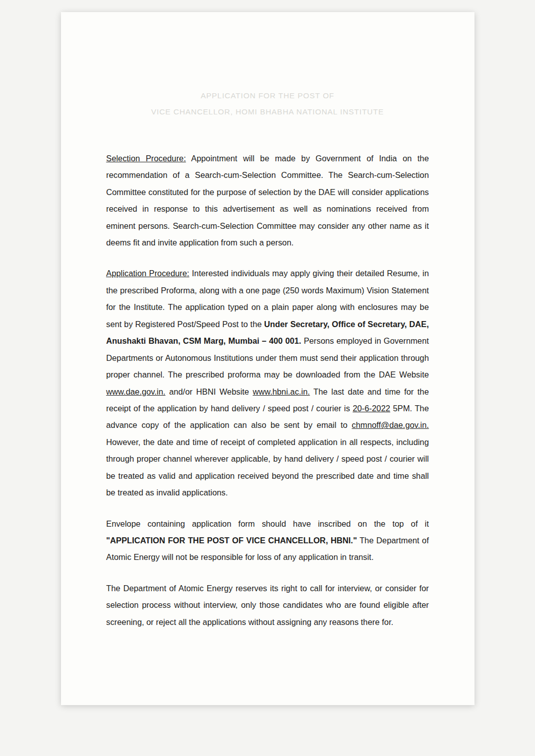APPLICATION FOR THE POST OF
VICE CHANCELLOR, HOMI BHABHA NATIONAL INSTITUTE
Selection Procedure: Appointment will be made by Government of India on the recommendation of a Search-cum-Selection Committee. The Search-cum-Selection Committee constituted for the purpose of selection by the DAE will consider applications received in response to this advertisement as well as nominations received from eminent persons. Search-cum-Selection Committee may consider any other name as it deems fit and invite application from such a person.
Application Procedure: Interested individuals may apply giving their detailed Resume, in the prescribed Proforma, along with a one page (250 words Maximum) Vision Statement for the Institute. The application typed on a plain paper along with enclosures may be sent by Registered Post/Speed Post to the Under Secretary, Office of Secretary, DAE, Anushakti Bhavan, CSM Marg, Mumbai – 400 001. Persons employed in Government Departments or Autonomous Institutions under them must send their application through proper channel. The prescribed proforma may be downloaded from the DAE Website www.dae.gov.in. and/or HBNI Website www.hbni.ac.in. The last date and time for the receipt of the application by hand delivery / speed post / courier is 20-6-2022 5PM. The advance copy of the application can also be sent by email to chmnoff@dae.gov.in. However, the date and time of receipt of completed application in all respects, including through proper channel wherever applicable, by hand delivery / speed post / courier will be treated as valid and application received beyond the prescribed date and time shall be treated as invalid applications.
Envelope containing application form should have inscribed on the top of it "APPLICATION FOR THE POST OF VICE CHANCELLOR, HBNI." The Department of Atomic Energy will not be responsible for loss of any application in transit.
The Department of Atomic Energy reserves its right to call for interview, or consider for selection process without interview, only those candidates who are found eligible after screening, or reject all the applications without assigning any reasons there for.